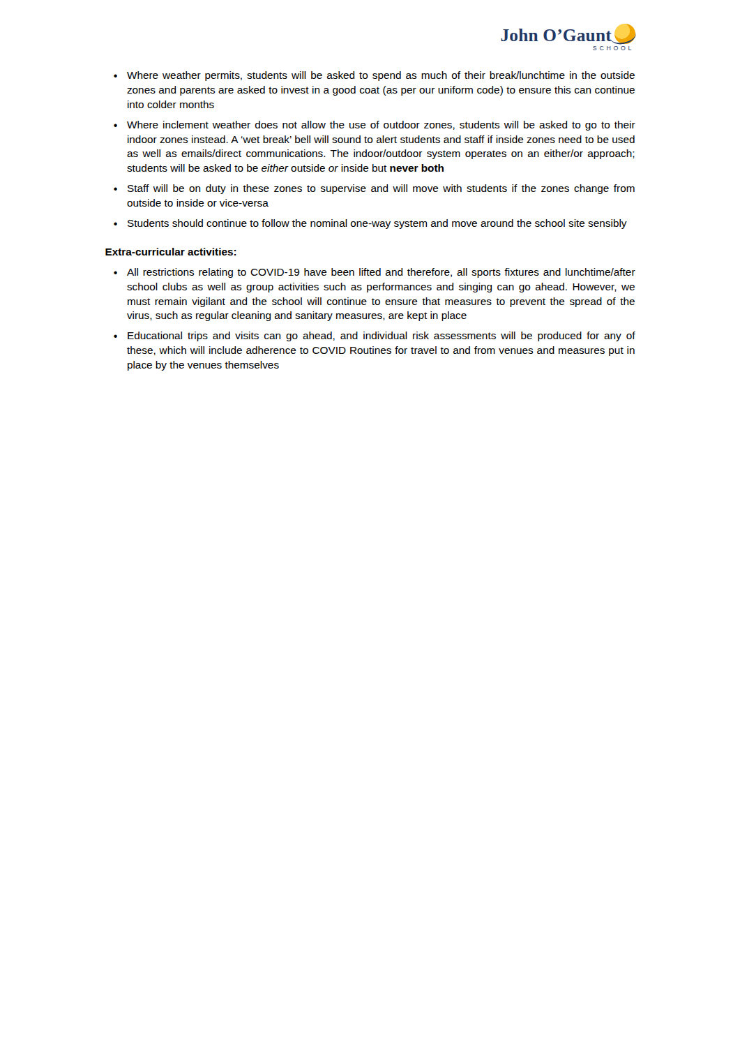John O’Gaunt
School
Where weather permits, students will be asked to spend as much of their break/lunchtime in the outside zones and parents are asked to invest in a good coat (as per our uniform code) to ensure this can continue into colder months
Where inclement weather does not allow the use of outdoor zones, students will be asked to go to their indoor zones instead. A ‘wet break’ bell will sound to alert students and staff if inside zones need to be used as well as emails/direct communications. The indoor/outdoor system operates on an either/or approach; students will be asked to be either outside or inside but never both
Staff will be on duty in these zones to supervise and will move with students if the zones change from outside to inside or vice-versa
Students should continue to follow the nominal one-way system and move around the school site sensibly
Extra-curricular activities:
All restrictions relating to COVID-19 have been lifted and therefore, all sports fixtures and lunchtime/after school clubs as well as group activities such as performances and singing can go ahead. However, we must remain vigilant and the school will continue to ensure that measures to prevent the spread of the virus, such as regular cleaning and sanitary measures, are kept in place
Educational trips and visits can go ahead, and individual risk assessments will be produced for any of these, which will include adherence to COVID Routines for travel to and from venues and measures put in place by the venues themselves